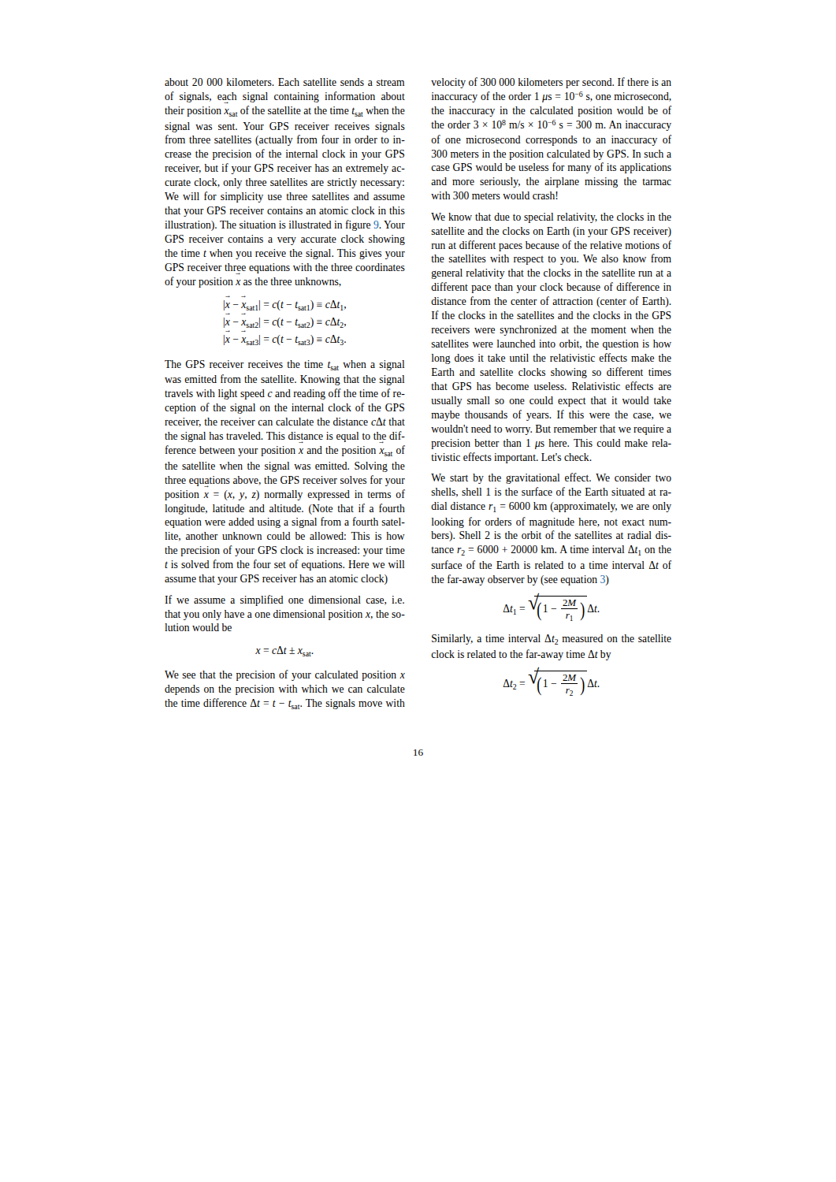about 20 000 kilometers. Each satellite sends a stream of signals, each signal containing information about their position xsat of the satellite at the time tsat when the signal was sent. Your GPS receiver receives signals from three satellites (actually from four in order to increase the precision of the internal clock in your GPS receiver, but if your GPS receiver has an extremely accurate clock, only three satellites are strictly necessary: We will for simplicity use three satellites and assume that your GPS receiver contains an atomic clock in this illustration). The situation is illustrated in figure 9. Your GPS receiver contains a very accurate clock showing the time t when you receive the signal. This gives your GPS receiver three equations with the three coordinates of your position x as the three unknowns,
|x − xsat1| = c(t − tsat1) ≡ c Δt1,
|x − xsat2| = c(t − tsat2) ≡ c Δt2,
|x − xsat3| = c(t − tsat3) ≡ c Δt3.
The GPS receiver receives the time tsat when a signal was emitted from the satellite. Knowing that the signal travels with light speed c and reading off the time of reception of the signal on the internal clock of the GPS receiver, the receiver can calculate the distance c Δt that the signal has traveled. This distance is equal to the difference between your position x and the position xsat of the satellite when the signal was emitted. Solving the three equations above, the GPS receiver solves for your position x = (x, y, z) normally expressed in terms of longitude, latitude and altitude. (Note that if a fourth equation were added using a signal from a fourth satellite, another unknown could be allowed: This is how the precision of your GPS clock is increased: your time t is solved from the four set of equations. Here we will assume that your GPS receiver has an atomic clock)
If we assume a simplified one dimensional case, i.e. that you only have a one dimensional position x, the solution would be
x = c Δt ± xsat.
We see that the precision of your calculated position x depends on the precision with which we can calculate the time difference Δt = t − tsat. The signals move with velocity of 300 000 kilometers per second. If there is an inaccuracy of the order 1 μs = 10−6 s, one microsecond, the inaccuracy in the calculated position would be of the order 3 × 108 m/s × 10−6 s = 300 m. An inaccuracy of one microsecond corresponds to an inaccuracy of 300 meters in the position calculated by GPS. In such a case GPS would be useless for many of its applications and more seriously, the airplane missing the tarmac with 300 meters would crash!
We know that due to special relativity, the clocks in the satellite and the clocks on Earth (in your GPS receiver) run at different paces because of the relative motions of the satellites with respect to you. We also know from general relativity that the clocks in the satellite run at a different pace than your clock because of difference in distance from the center of attraction (center of Earth). If the clocks in the satellites and the clocks in the GPS receivers were synchronized at the moment when the satellites were launched into orbit, the question is how long does it take until the relativistic effects make the Earth and satellite clocks showing so different times that GPS has become useless. Relativistic effects are usually small so one could expect that it would take maybe thousands of years. If this were the case, we wouldn't need to worry. But remember that we require a precision better than 1 μs here. This could make relativistic effects important. Let's check.
We start by the gravitational effect. We consider two shells, shell 1 is the surface of the Earth situated at radial distance r1 = 6000 km (approximately, we are only looking for orders of magnitude here, not exact numbers). Shell 2 is the orbit of the satellites at radial distance r2 = 6000 + 20000 km. A time interval Δt1 on the surface of the Earth is related to a time interval Δt of the far-away observer by (see equation 3)
Δt1 = (1 − 2M r1) Δt.
Similarly, a time interval Δt2 measured on the satellite clock is related to the far-away time Δt by
Δt2 = (1 − 2M r2) Δt.
16